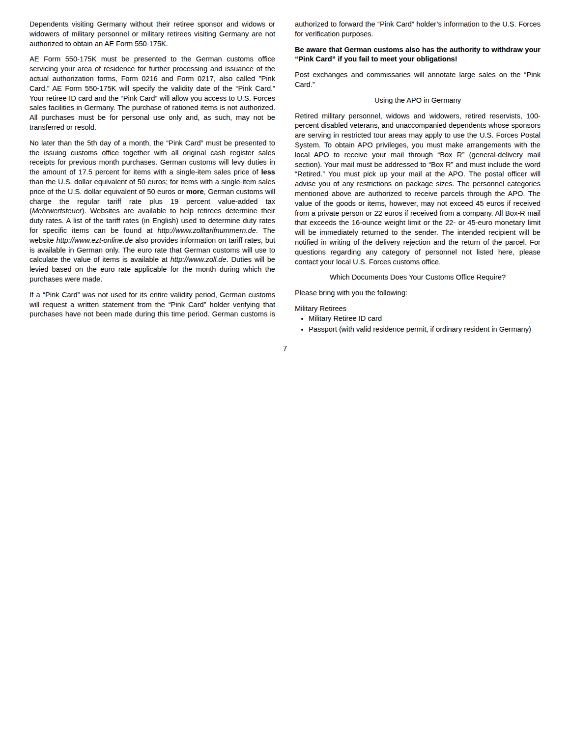Dependents visiting Germany without their retiree sponsor and widows or widowers of military personnel or military retirees visiting Germany are not authorized to obtain an AE Form 550-175K.
AE Form 550-175K must be presented to the German customs office servicing your area of residence for further processing and issuance of the actual authorization forms, Form 0216 and Form 0217, also called ”Pink Card.” AE Form 550-175K will specify the validity date of the “Pink Card.” Your retiree ID card and the “Pink Card” will allow you access to U.S. Forces sales facilities in Germany. The purchase of rationed items is not authorized. All purchases must be for personal use only and, as such, may not be transferred or resold.
No later than the 5th day of a month, the “Pink Card” must be presented to the issuing customs office together with all original cash register sales receipts for previous month purchases. German customs will levy duties in the amount of 17.5 percent for items with a single-item sales price of less than the U.S. dollar equivalent of 50 euros; for items with a single-item sales price of the U.S. dollar equivalent of 50 euros or more, German customs will charge the regular tariff rate plus 19 percent value-added tax (Mehrwertsteuer). Websites are available to help retirees determine their duty rates. A list of the tariff rates (in English) used to determine duty rates for specific items can be found at http://www.zolltarifnummern.de. The website http://www.ezt-online.de also provides information on tariff rates, but is available in German only. The euro rate that German customs will use to calculate the value of items is available at http://www.zoll.de. Duties will be levied based on the euro rate applicable for the month during which the purchases were made.
If a “Pink Card” was not used for its entire validity period, German customs will request a written statement from the “Pink Card” holder verifying that purchases have not been made during this time period. German customs is authorized to forward the “Pink Card” holder’s information to the U.S. Forces for verification purposes.
Be aware that German customs also has the authority to withdraw your “Pink Card” if you fail to meet your obligations!
Post exchanges and commissaries will annotate large sales on the “Pink Card.”
Using the APO in Germany
Retired military personnel, widows and widowers, retired reservists, 100-percent disabled veterans, and unaccompanied dependents whose sponsors are serving in restricted tour areas may apply to use the U.S. Forces Postal System. To obtain APO privileges, you must make arrangements with the local APO to receive your mail through “Box R” (general-delivery mail section). Your mail must be addressed to “Box R” and must include the word “Retired.” You must pick up your mail at the APO. The postal officer will advise you of any restrictions on package sizes. The personnel categories mentioned above are authorized to receive parcels through the APO. The value of the goods or items, however, may not exceed 45 euros if received from a private person or 22 euros if received from a company. All Box-R mail that exceeds the 16-ounce weight limit or the 22- or 45-euro monetary limit will be immediately returned to the sender. The intended recipient will be notified in writing of the delivery rejection and the return of the parcel. For questions regarding any category of personnel not listed here, please contact your local U.S. Forces customs office.
Which Documents Does Your Customs Office Require?
Please bring with you the following:
Military Retirees
Military Retiree ID card
Passport (with valid residence permit, if ordinary resident in Germany)
7